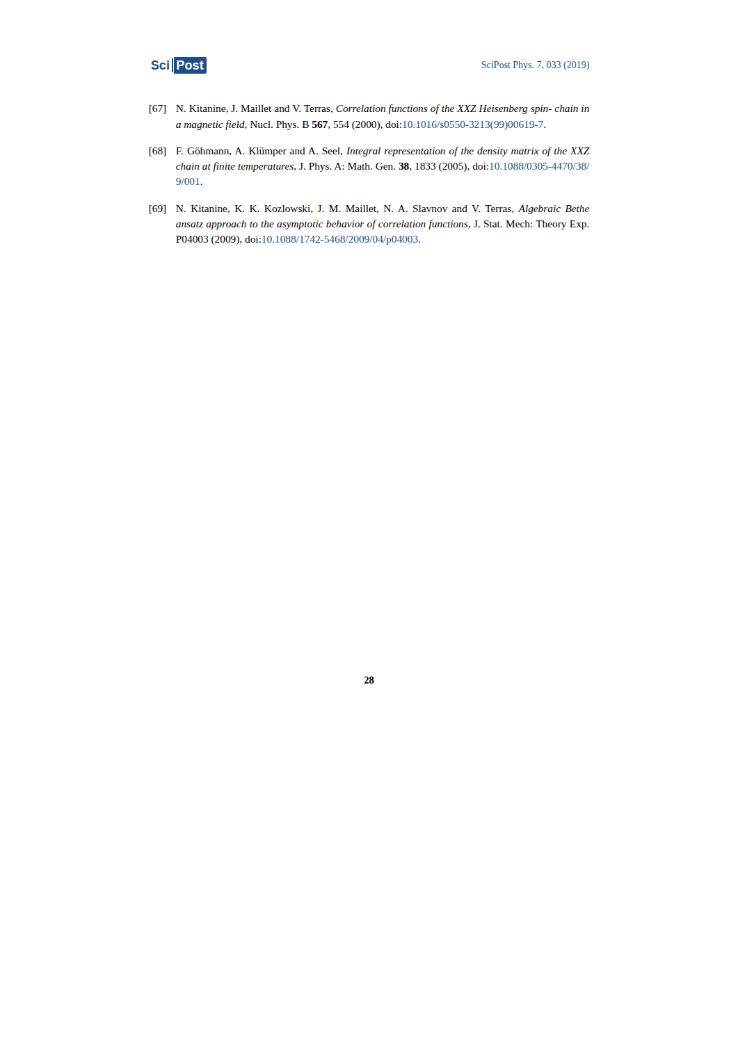Sci Post
SciPost Phys. 7, 033 (2019)
[67] N. Kitanine, J. Maillet and V. Terras, Correlation functions of the XXZ Heisenberg spin- chain in a magnetic field, Nucl. Phys. B 567, 554 (2000), doi:10.1016/s0550-3213(99)00619-7.
[68] F. Göhmann, A. Klümper and A. Seel, Integral representation of the density matrix of the XXZ chain at finite temperatures, J. Phys. A: Math. Gen. 38, 1833 (2005), doi:10.1088/0305-4470/38/9/001.
[69] N. Kitanine, K. K. Kozlowski, J. M. Maillet, N. A. Slavnov and V. Terras, Algebraic Bethe ansatz approach to the asymptotic behavior of correlation functions, J. Stat. Mech: Theory Exp. P04003 (2009), doi:10.1088/1742-5468/2009/04/p04003.
28